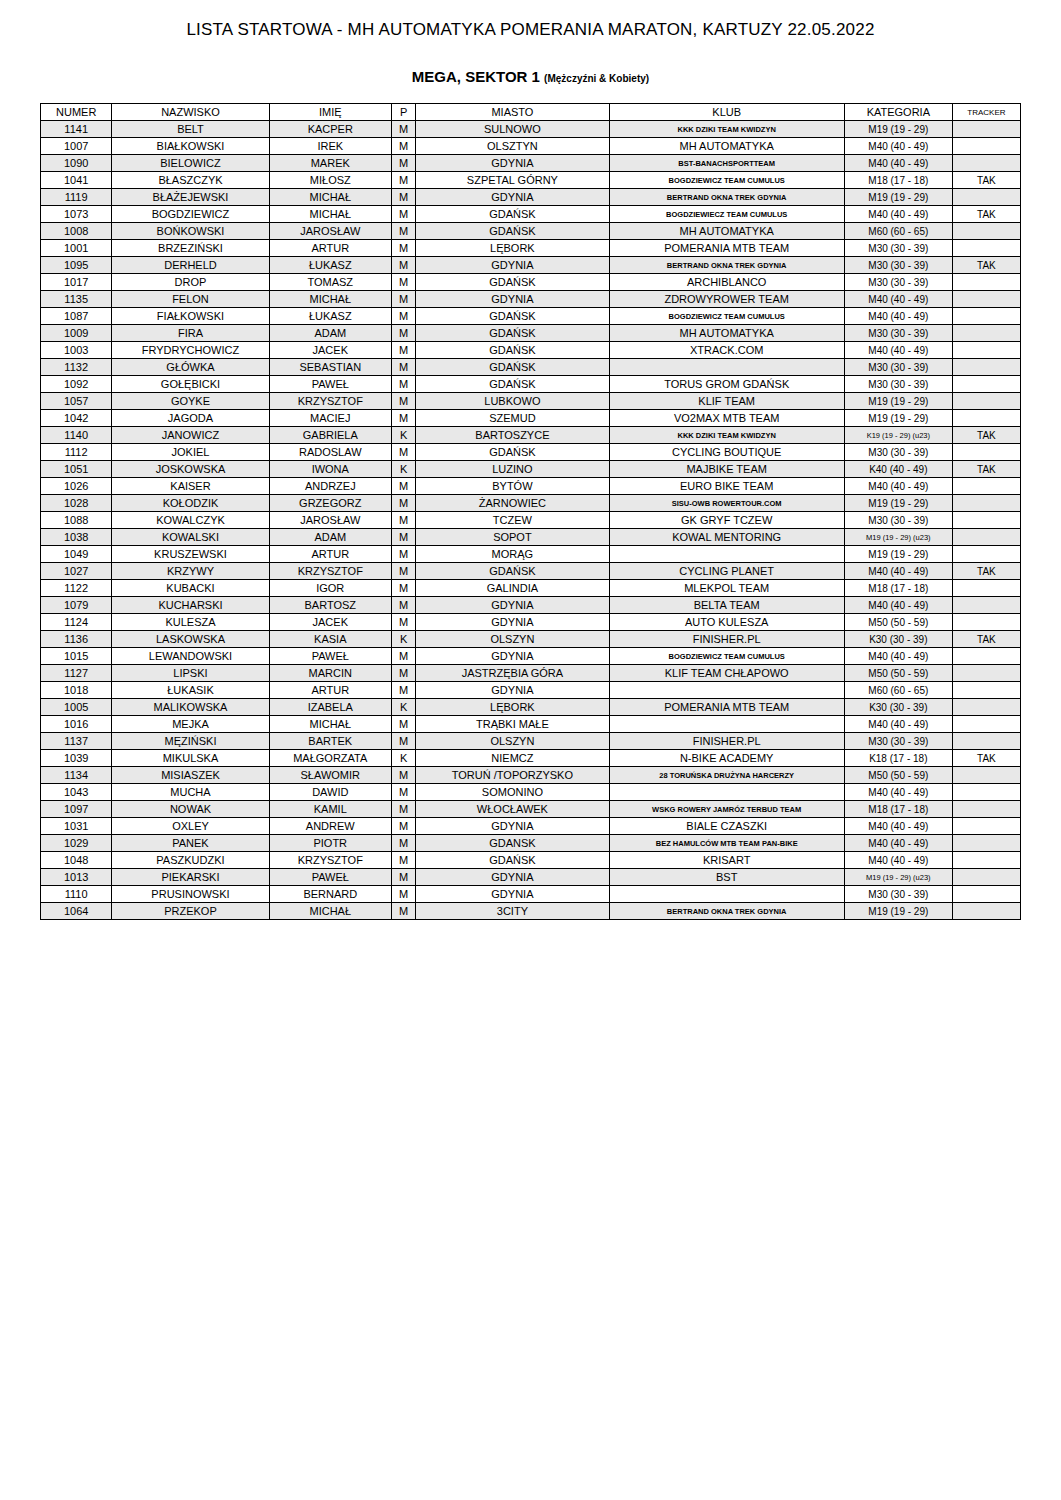LISTA STARTOWA - MH AUTOMATYKA POMERANIA MARATON, KARTUZY 22.05.2022
MEGA, SEKTOR 1 (Mężczyźni & Kobiety)
| NUMER | NAZWISKO | IMIĘ | P | MIASTO | KLUB | KATEGORIA | TRACKER |
| --- | --- | --- | --- | --- | --- | --- | --- |
| 1141 | BELT | KACPER | M | SULNOWO | KKK DZIKI TEAM KWIDZYN | M19 (19 - 29) | |
| 1007 | BIAŁKOWSKI | IREK | M | OLSZTYN | MH AUTOMATYKA | M40 (40 - 49) | |
| 1090 | BIELOWICZ | MAREK | M | GDYNIA | BST-BANACHSPORTTEAM | M40 (40 - 49) | |
| 1041 | BŁASZCZYK | MIŁOSZ | M | SZPETAL GÓRNY | BOGDZIEWICZ TEAM CUMULUS | M18 (17 - 18) | TAK |
| 1119 | BŁAŻEJEWSKI | MICHAŁ | M | GDYNIA | BERTRAND OKNA TREK GDYNIA | M19 (19 - 29) | |
| 1073 | BOGDZIEWICZ | MICHAŁ | M | GDAŃSK | BOGDZIEWIECZ TEAM CUMULUS | M40 (40 - 49) | TAK |
| 1008 | BOŃKOWSKI | JAROSŁAW | M | GDAŃSK | MH AUTOMATYKA | M60 (60 - 65) | |
| 1001 | BRZEZIŃSKI | ARTUR | M | LĘBORK | POMERANIA MTB TEAM | M30 (30 - 39) | |
| 1095 | DERHELD | ŁUKASZ | M | GDYNIA | BERTRAND OKNA TREK GDYNIA | M30 (30 - 39) | TAK |
| 1017 | DROP | TOMASZ | M | GDAŃSK | ARCHIBLANCO | M30 (30 - 39) | |
| 1135 | FELON | MICHAŁ | M | GDYNIA | ZDROWYROWER TEAM | M40 (40 - 49) | |
| 1087 | FIAŁKOWSKI | ŁUKASZ | M | GDAŃSK | BOGDZIEWICZ TEAM CUMULUS | M40 (40 - 49) | |
| 1009 | FIRA | ADAM | M | GDAŃSK | MH AUTOMATYKA | M30 (30 - 39) | |
| 1003 | FRYDRYCHOWICZ | JACEK | M | GDAŃSK | XTRACK.COM | M40 (40 - 49) | |
| 1132 | GŁÓWKA | SEBASTIAN | M | GDAŃSK | | M30 (30 - 39) | |
| 1092 | GOŁĘBICKI | PAWEŁ | M | GDAŃSK | TORUS GROM GDAŃSK | M30 (30 - 39) | |
| 1057 | GOYKE | KRZYSZTOF | M | LUBKOWO | KLIF TEAM | M19 (19 - 29) | |
| 1042 | JAGODA | MACIEJ | M | SZEMUD | VO2MAX MTB TEAM | M19 (19 - 29) | |
| 1140 | JANOWICZ | GABRIELA | K | BARTOSZYCE | KKK DZIKI TEAM KWIDZYN | K19 (19 - 29) (u23) | TAK |
| 1112 | JOKIEL | RADOSLAW | M | GDAŃSK | CYCLING BOUTIQUE | M30 (30 - 39) | |
| 1051 | JOSKOWSKA | IWONA | K | LUZINO | MAJBIKE TEAM | K40 (40 - 49) | TAK |
| 1026 | KAISER | ANDRZEJ | M | BYTÓW | EURO BIKE TEAM | M40 (40 - 49) | |
| 1028 | KOŁODZIK | GRZEGORZ | M | ŻARNOWIEC | SISU-OWB ROWERTOUR.COM | M19 (19 - 29) | |
| 1088 | KOWALCZYK | JAROSŁAW | M | TCZEW | GK GRYF TCZEW | M30 (30 - 39) | |
| 1038 | KOWALSKI | ADAM | M | SOPOT | KOWAL MENTORING | M19 (19 - 29) (u23) | |
| 1049 | KRUSZEWSKI | ARTUR | M | MORĄG | | M19 (19 - 29) | |
| 1027 | KRZYWY | KRZYSZTOF | M | GDAŃSK | CYCLING PLANET | M40 (40 - 49) | TAK |
| 1122 | KUBACKI | IGOR | M | GALINDIA | MLEKPOL TEAM | M18 (17 - 18) | |
| 1079 | KUCHARSKI | BARTOSZ | M | GDYNIA | BELTA TEAM | M40 (40 - 49) | |
| 1124 | KULESZA | JACEK | M | GDYNIA | AUTO KULESZA | M50 (50 - 59) | |
| 1136 | LASKOWSKA | KASIA | K | OLSZYN | FINISHER.PL | K30 (30 - 39) | TAK |
| 1015 | LEWANDOWSKI | PAWEŁ | M | GDYNIA | BOGDZIEWICZ TEAM CUMULUS | M40 (40 - 49) | |
| 1127 | LIPSKI | MARCIN | M | JASTRZĘBIA GÓRA | KLIF TEAM CHŁAPOWO | M50 (50 - 59) | |
| 1018 | ŁUKASIK | ARTUR | M | GDYNIA | | M60 (60 - 65) | |
| 1005 | MALIKOWSKA | IZABELA | K | LĘBORK | POMERANIA MTB TEAM | K30 (30 - 39) | |
| 1016 | MEJKA | MICHAŁ | M | TRĄBKI MAŁE | | M40 (40 - 49) | |
| 1137 | MĘZIŃSKI | BARTEK | M | OLSZYN | FINISHER.PL | M30 (30 - 39) | |
| 1039 | MIKULSKA | MAŁGORZATA | K | NIEMCZ | N-BIKE ACADEMY | K18 (17 - 18) | TAK |
| 1134 | MISIASZEK | SŁAWOMIR | M | TORUŃ /TOPORZYSKO | 28 TORUŃSKA DRUŻYNA HARCERZY | M50 (50 - 59) | |
| 1043 | MUCHA | DAWID | M | SOMONINO | | M40 (40 - 49) | |
| 1097 | NOWAK | KAMIL | M | WŁOCŁAWEK | WSKG ROWERY JAMRÓZ TERBUD TEAM | M18 (17 - 18) | |
| 1031 | OXLEY | ANDREW | M | GDYNIA | BIALE CZASZKI | M40 (40 - 49) | |
| 1029 | PANEK | PIOTR | M | GDANSK | BEZ HAMULCÓW MTB TEAM PAN-BIKE | M40 (40 - 49) | |
| 1048 | PASZKUDZKI | KRZYSZTOF | M | GDAŃSK | KRISART | M40 (40 - 49) | |
| 1013 | PIEKARSKI | PAWEŁ | M | GDYNIA | BST | M19 (19 - 29) (u23) | |
| 1110 | PRUSINOWSKI | BERNARD | M | GDYNIA | | M30 (30 - 39) | |
| 1064 | PRZEKOP | MICHAŁ | M | 3CITY | BERTRAND OKNA TREK GDYNIA | M19 (19 - 29) | |